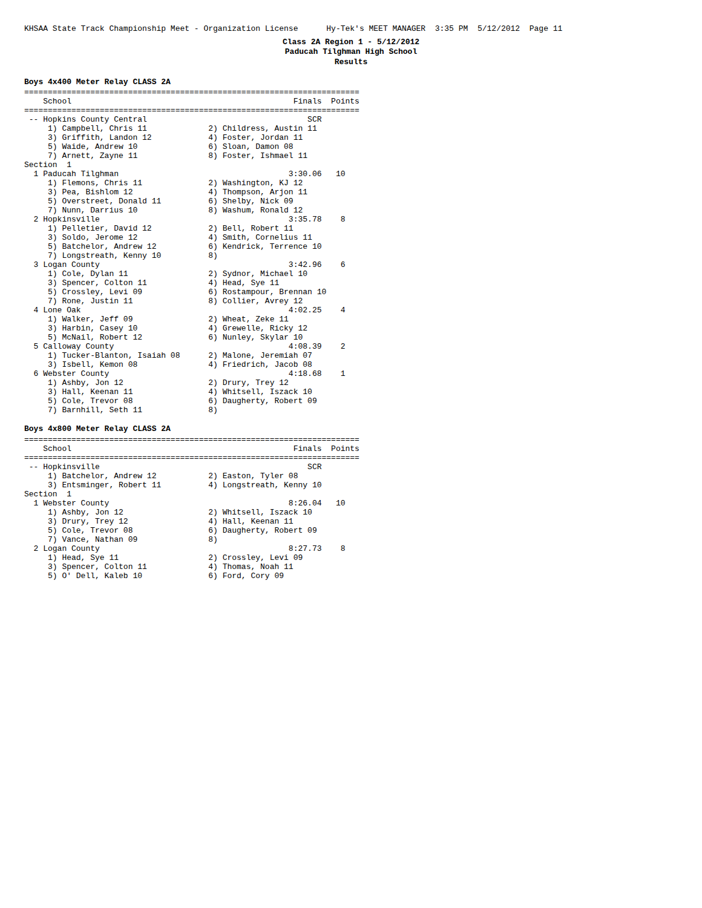KHSAA State Track Championship Meet - Organization License Hy-Tek's MEET MANAGER 3:35 PM 5/12/2012 Page 11
Class 2A Region 1 - 5/12/2012
Paducah Tilghman High School
Results
Boys 4x400 Meter Relay CLASS 2A
=======================================================================
    School                                               Finals  Points
=======================================================================
 -- Hopkins County Central                                  SCR
     1) Campbell, Chris 11             2) Childress, Austin 11
     3) Griffith, Landon 12            4) Foster, Jordan 11
     5) Waide, Andrew 10               6) Sloan, Damon 08
     7) Arnett, Zayne 11               8) Foster, Ishmael 11
Section  1
  1 Paducah Tilghman                                    3:30.06   10
     1) Flemons, Chris 11              2) Washington, KJ 12
     3) Pea, Bishlom 12                4) Thompson, Arjon 11
     5) Overstreet, Donald 11          6) Shelby, Nick 09
     7) Nunn, Darrius 10               8) Washum, Ronald 12
  2 Hopkinsville                                        3:35.78    8
     1) Pelletier, David 12            2) Bell, Robert 11
     3) Soldo, Jerome 12               4) Smith, Cornelius 11
     5) Batchelor, Andrew 12           6) Kendrick, Terrence 10
     7) Longstreath, Kenny 10          8)
  3 Logan County                                        3:42.96    6
     1) Cole, Dylan 11                 2) Sydnor, Michael 10
     3) Spencer, Colton 11             4) Head, Sye 11
     5) Crossley, Levi 09              6) Rostampour, Brennan 10
     7) Rone, Justin 11                8) Collier, Avrey 12
  4 Lone Oak                                            4:02.25    4
     1) Walker, Jeff 09                2) Wheat, Zeke 11
     3) Harbin, Casey 10               4) Grewelle, Ricky 12
     5) McNail, Robert 12              6) Nunley, Skylar 10
  5 Calloway County                                     4:08.39    2
     1) Tucker-Blanton, Isaiah 08      2) Malone, Jeremiah 07
     3) Isbell, Kemon 08               4) Friedrich, Jacob 08
  6 Webster County                                      4:18.68    1
     1) Ashby, Jon 12                  2) Drury, Trey 12
     3) Hall, Keenan 11                4) Whitsell, Iszack 10
     5) Cole, Trevor 08                6) Daugherty, Robert 09
     7) Barnhill, Seth 11              8)
Boys 4x800 Meter Relay CLASS 2A
=======================================================================
    School                                               Finals  Points
=======================================================================
 -- Hopkinsville                                            SCR
     1) Batchelor, Andrew 12           2) Easton, Tyler 08
     3) Entsminger, Robert 11          4) Longstreath, Kenny 10
Section  1
  1 Webster County                                      8:26.04   10
     1) Ashby, Jon 12                  2) Whitsell, Iszack 10
     3) Drury, Trey 12                 4) Hall, Keenan 11
     5) Cole, Trevor 08                6) Daugherty, Robert 09
     7) Vance, Nathan 09               8)
  2 Logan County                                        8:27.73    8
     1) Head, Sye 11                   2) Crossley, Levi 09
     3) Spencer, Colton 11             4) Thomas, Noah 11
     5) O' Dell, Kaleb 10              6) Ford, Cory 09